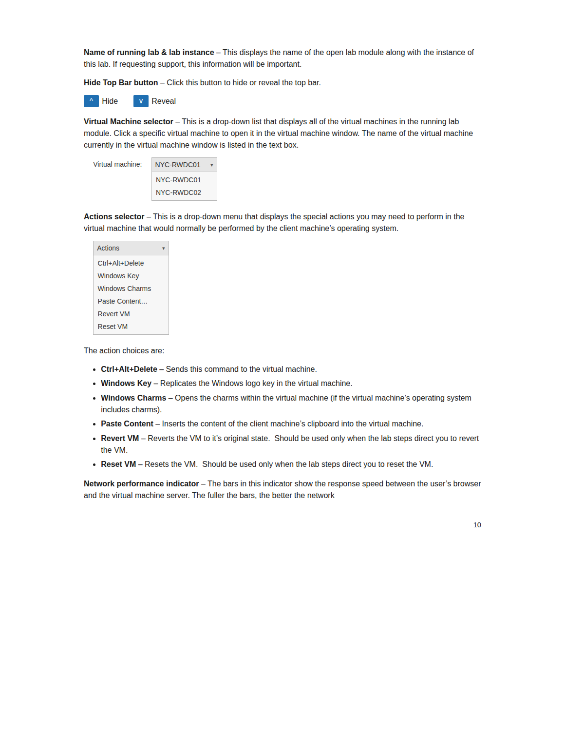Name of running lab & lab instance – This displays the name of the open lab module along with the instance of this lab. If requesting support, this information will be important.
Hide Top Bar button – Click this button to hide or reveal the top bar.
^ Hide ∨ Reveal
Virtual Machine selector – This is a drop-down list that displays all of the virtual machines in the running lab module. Click a specific virtual machine to open it in the virtual machine window. The name of the virtual machine currently in the virtual machine window is listed in the text box.
Virtual machine:
NYC-RWDC01▾
NYC-RWDC01
NYC-RWDC02
Actions selector – This is a drop-down menu that displays the special actions you may need to perform in the virtual machine that would normally be performed by the client machine’s operating system.
Actions▾
Ctrl+Alt+Delete
Windows Key
Windows Charms
Paste Content…
Revert VM
Reset VM
The action choices are:
Ctrl+Alt+Delete – Sends this command to the virtual machine.
Windows Key – Replicates the Windows logo key in the virtual machine.
Windows Charms – Opens the charms within the virtual machine (if the virtual machine’s operating system includes charms).
Paste Content – Inserts the content of the client machine’s clipboard into the virtual machine.
Revert VM – Reverts the VM to it’s original state. Should be used only when the lab steps direct you to revert the VM.
Reset VM – Resets the VM. Should be used only when the lab steps direct you to reset the VM.
Network performance indicator – The bars in this indicator show the response speed between the user’s browser and the virtual machine server. The fuller the bars, the better the network
10